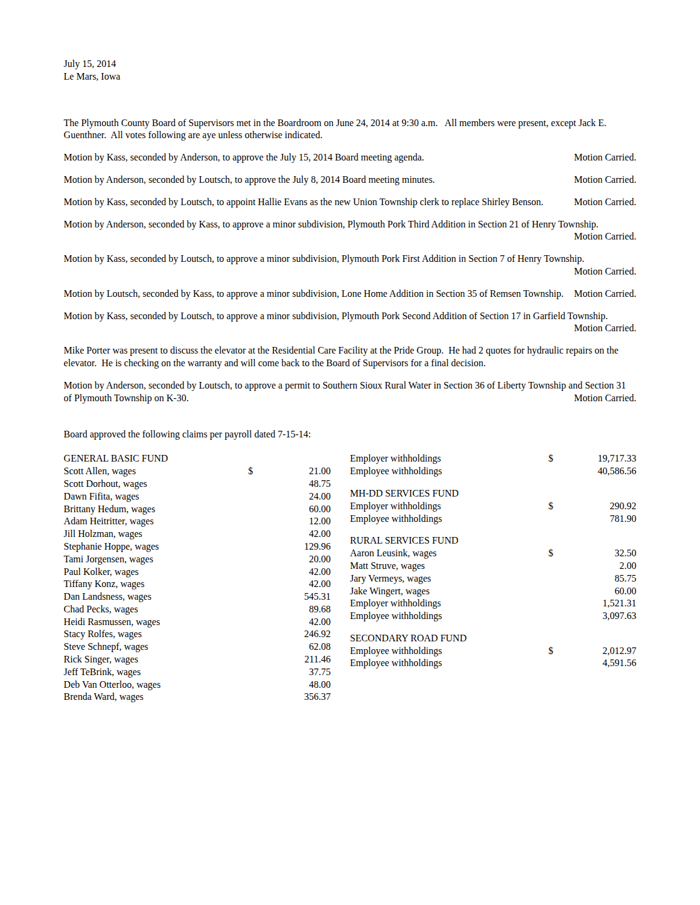July 15, 2014
Le Mars, Iowa
The Plymouth County Board of Supervisors met in the Boardroom on June 24, 2014 at 9:30 a.m. All members were present, except Jack E. Guenthner. All votes following are aye unless otherwise indicated.
Motion by Kass, seconded by Anderson, to approve the July 15, 2014 Board meeting agenda. Motion Carried.
Motion by Anderson, seconded by Loutsch, to approve the July 8, 2014 Board meeting minutes. Motion Carried.
Motion by Kass, seconded by Loutsch, to appoint Hallie Evans as the new Union Township clerk to replace Shirley Benson. Motion Carried.
Motion by Anderson, seconded by Kass, to approve a minor subdivision, Plymouth Pork Third Addition in Section 21 of Henry Township. Motion Carried.
Motion by Kass, seconded by Loutsch, to approve a minor subdivision, Plymouth Pork First Addition in Section 7 of Henry Township. Motion Carried.
Motion by Loutsch, seconded by Kass, to approve a minor subdivision, Lone Home Addition in Section 35 of Remsen Township. Motion Carried.
Motion by Kass, seconded by Loutsch, to approve a minor subdivision, Plymouth Pork Second Addition of Section 17 in Garfield Township. Motion Carried.
Mike Porter was present to discuss the elevator at the Residential Care Facility at the Pride Group. He had 2 quotes for hydraulic repairs on the elevator. He is checking on the warranty and will come back to the Board of Supervisors for a final decision.
Motion by Anderson, seconded by Loutsch, to approve a permit to Southern Sioux Rural Water in Section 36 of Liberty Township and Section 31 of Plymouth Township on K-30. Motion Carried.
Board approved the following claims per payroll dated 7-15-14:
| / GENERAL BASIC FUND / / / / Scott Allen, wages / $ / 21.00 / / Scott Dorhout, wages / / 48.75 / / Dawn Fifita, wages / / 24.00 / / Brittany Hedum, wages / / 60.00 / / Adam Heitritter, wages / / 12.00 / / Jill Holzman, wages / / 42.00 / / Stephanie Hoppe, wages / / 129.96 / / Tami Jorgensen, wages / / 20.00 / / Paul Kolker, wages / / 42.00 / / Tiffany Konz, wages / / 42.00 / / Dan Landsness, wages / / 545.31 / / Chad Pecks, wages / / 89.68 / / Heidi Rasmussen, wages / / 42.00 / / Stacy Rolfes, wages / / 246.92 / / Steve Schnepf, wages / / 62.08 / / Rick Singer, wages / / 211.46 / / Jeff TeBrink, wages / / 37.75 / / Deb Van Otterloo, wages / / 48.00 / / Brenda Ward, wages / / 356.37 / | / Employer withholdings / $ / 19,717.33 / / Employee withholdings / / 40,586.56 / / MH-DD SERVICES FUND / / / / Employer withholdings / $ / 290.92 / / Employee withholdings / / 781.90 / / RURAL SERVICES FUND / / / / Aaron Leusink, wages / $ / 32.50 / / Matt Struve, wages / / 2.00 / / Jary Vermeys, wages / / 85.75 / / Jake Wingert, wages / / 60.00 / / Employer withholdings / / 1,521.31 / / Employee withholdings / / 3,097.63 / / SECONDARY ROAD FUND / / / / Employee withholdings / $ / 2,012.97 / / Employee withholdings / / 4,591.56 / |